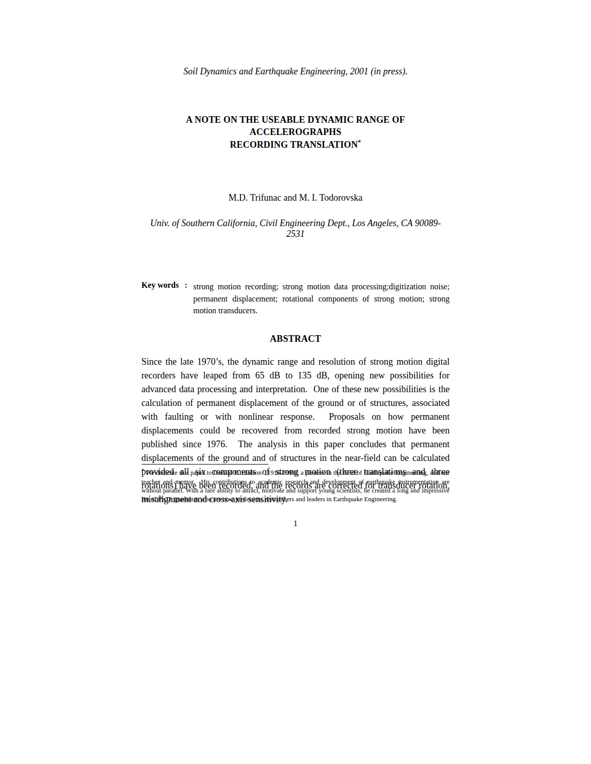Soil Dynamics and Earthquake Engineering, 2001 (in press).
A NOTE ON THE USEABLE DYNAMIC RANGE OF ACCELEROGRAPHS
RECORDING TRANSLATION*
M.D. Trifunac and M. I. Todorovska
Univ. of Southern California, Civil Engineering Dept., Los Angeles, CA 90089-2531
Key words: strong motion recording; strong motion data processing;digitization noise; permanent displacement; rotational components of strong motion; strong motion transducers.
ABSTRACT
Since the late 1970’s, the dynamic range and resolution of strong motion digital recorders have leaped from 65 dB to 135 dB, opening new possibilities for advanced data processing and interpretation. One of these new possibilities is the calculation of permanent displacement of the ground or of structures, associated with faulting or with nonlinear response. Proposals on how permanent displacements could be recovered from recorded strong motion have been published since 1976. The analysis in this paper concludes that permanent displacements of the ground and of structures in the near-field can be calculated provided all six components of strong motion (three translations and three rotations) have been recorded, and the records are corrected for transducer rotation, misalignment and cross-axis sensitivity.
* We dedicate this paper to Donald E. Hudson (1916-1999), a pioneer in the field of Earthquake Engineering, and our teacher and mentor. His contributions to academic research and development of earthquake instrumentation are without parallel. With a rare ability to attract, motivate and support young scientists, he created a long and impressive list of Ph.D. graduates who are now professors, researchers and leaders in Earthquake Engineering.
1